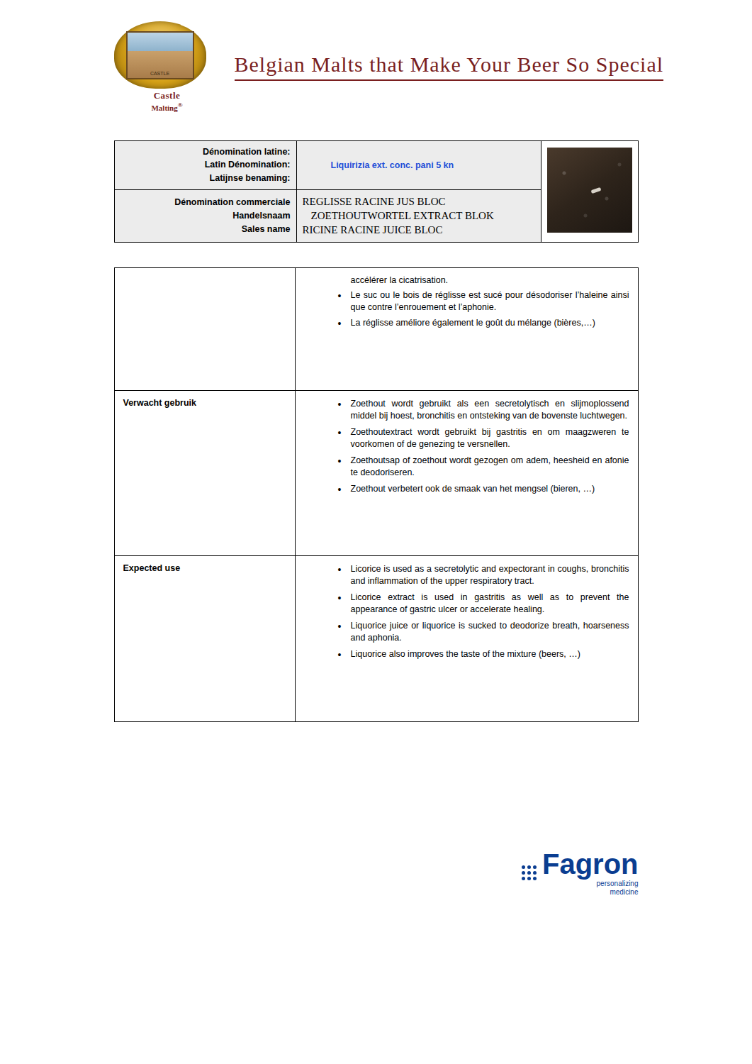CASTLE
CastleMalting®
Belgian Malts that Make Your Beer So Special
| Dénomination latine: Latin Dénomination: Latijnse benaming: | Liquirizia ext. conc. pani 5 kn | |
| Dénomination commerciale Handelsnaam Sales name | REGLISSE RACINE JUS BLOC ZOETHOUTWORTEL EXTRACT BLOK RICINE RACINE JUICE BLOC |
| | accélérer la cicatrisation. Le suc ou le bois de réglisse est sucé pour désodoriser l’haleine ainsi que contre l’enrouement et l’aphonie. La réglisse améliore également le goût du mélange (bières,…) |
| Verwacht gebruik | Zoethout wordt gebruikt als een secretolytisch en slijmoplossend middel bij hoest, bronchitis en ontsteking van de bovenste luchtwegen. Zoethoutextract wordt gebruikt bij gastritis en om maagzweren te voorkomen of de genezing te versnellen. Zoethoutsap of zoethout wordt gezogen om adem, heesheid en afonie te deodoriseren. Zoethout verbetert ook de smaak van het mengsel (bieren, …) |
| Expected use | Licorice is used as a secretolytic and expectorant in coughs, bronchitis and inflammation of the upper respiratory tract. Licorice extract is used in gastritis as well as to prevent the appearance of gastric ulcer or accelerate healing. Liquorice juice or liquorice is sucked to deodorize breath, hoarseness and aphonia. Liquorice also improves the taste of the mixture (beers, …) |
Fagron
personalizing
medicine